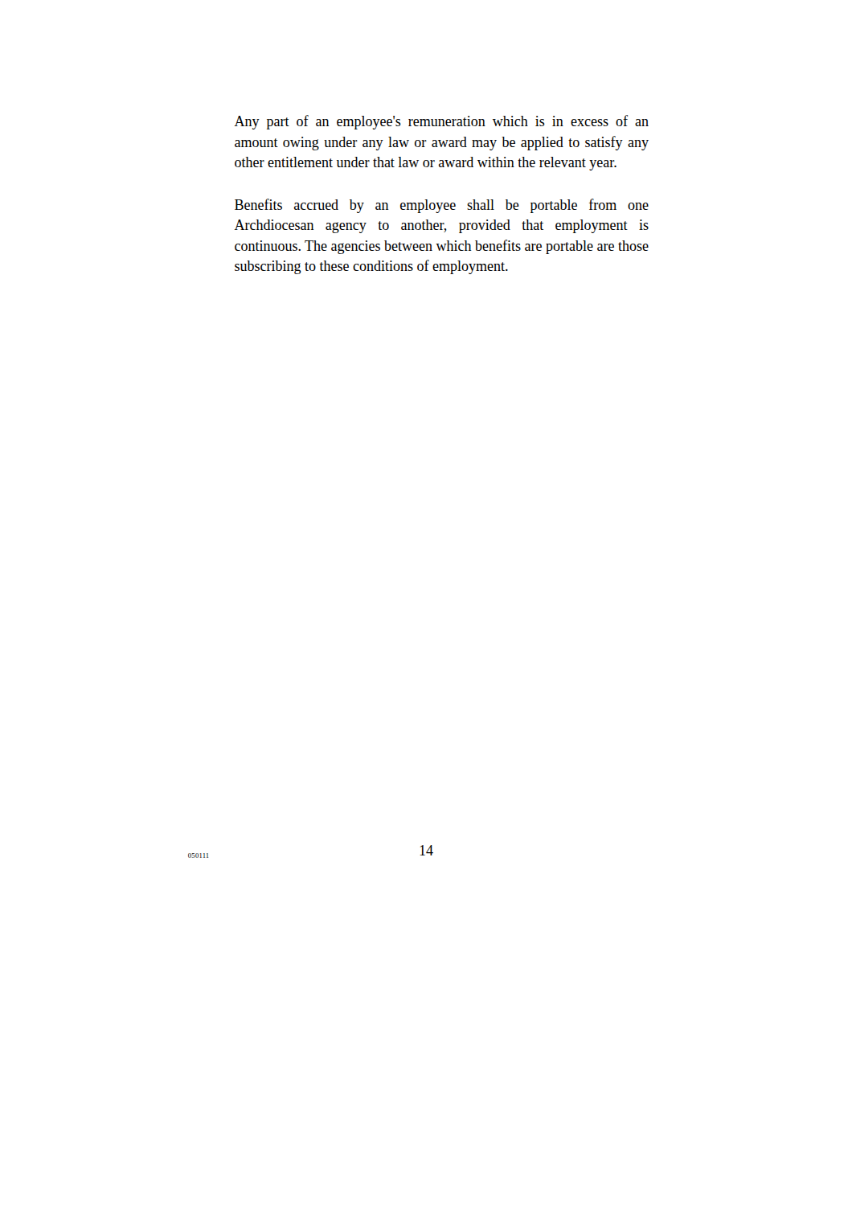Any part of an employee's remuneration which is in excess of an amount owing under any law or award may be applied to satisfy any other entitlement under that law or award within the relevant year.
Benefits accrued by an employee shall be portable from one Archdiocesan agency to another, provided that employment is continuous. The agencies between which benefits are portable are those subscribing to these conditions of employment.
050111 14